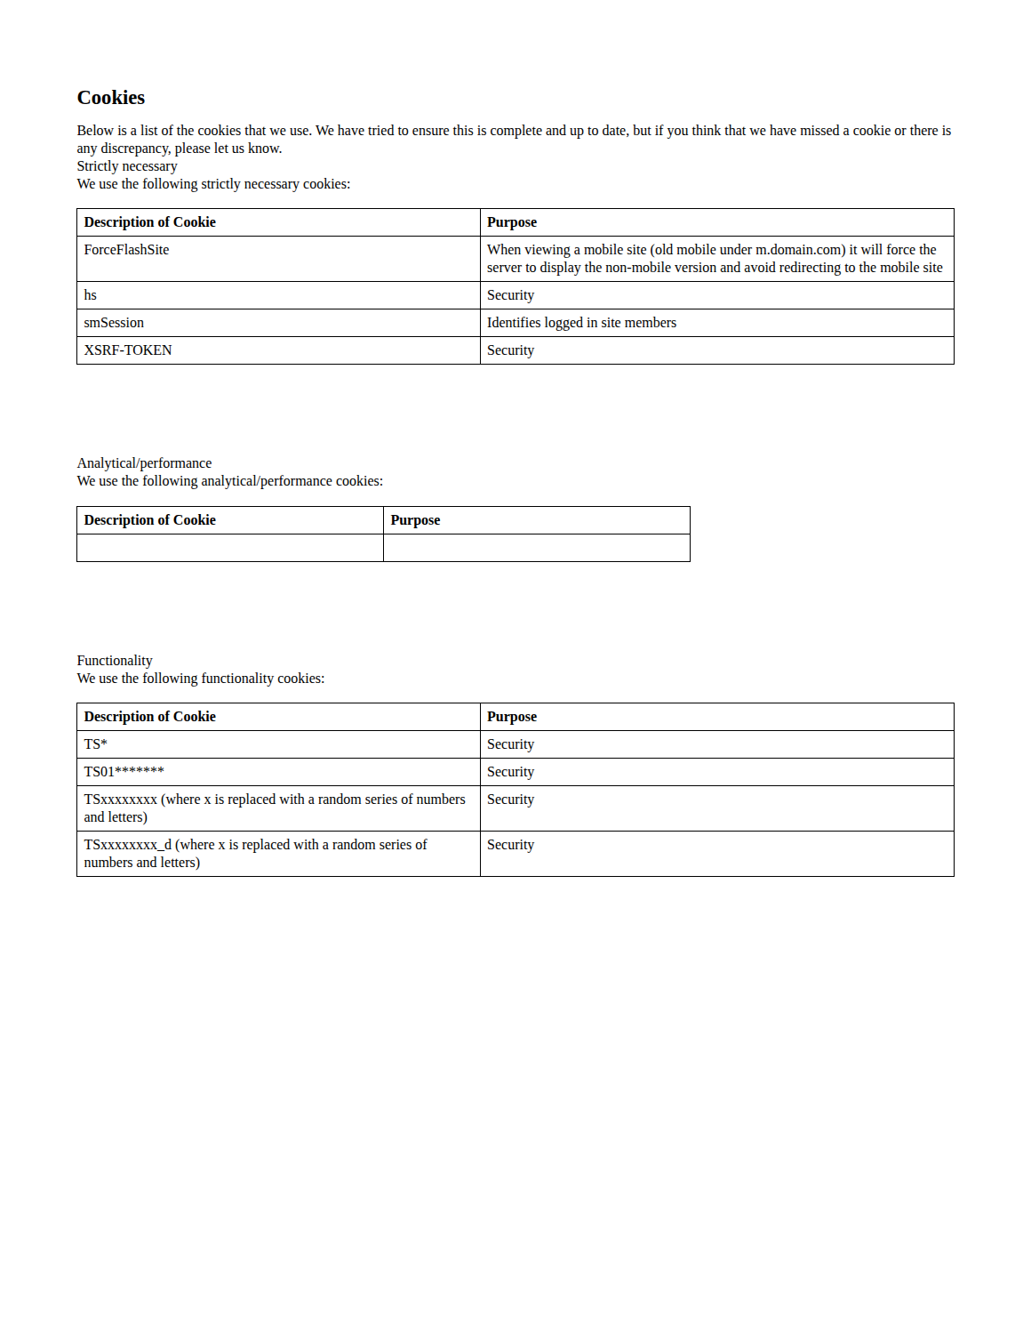Cookies
Below is a list of the cookies that we use. We have tried to ensure this is complete and up to date, but if you think that we have missed a cookie or there is any discrepancy, please let us know.
Strictly necessary
We use the following strictly necessary cookies:
| Description of Cookie | Purpose |
| --- | --- |
| ForceFlashSite | When viewing a mobile site (old mobile under m.domain.com) it will force the server to display the non-mobile version and avoid redirecting to the mobile site |
| hs | Security |
| smSession | Identifies logged in site members |
| XSRF-TOKEN | Security |
Analytical/performance
We use the following analytical/performance cookies:
| Description of Cookie | Purpose |
| --- | --- |
Functionality
We use the following functionality cookies:
| Description of Cookie | Purpose |
| --- | --- |
| TS* | Security |
| TS01******* | Security |
| TSxxxxxxxx (where x is replaced with a random series of numbers and letters) | Security |
| TSxxxxxxxx_d (where x is replaced with a random series of numbers and letters) | Security |